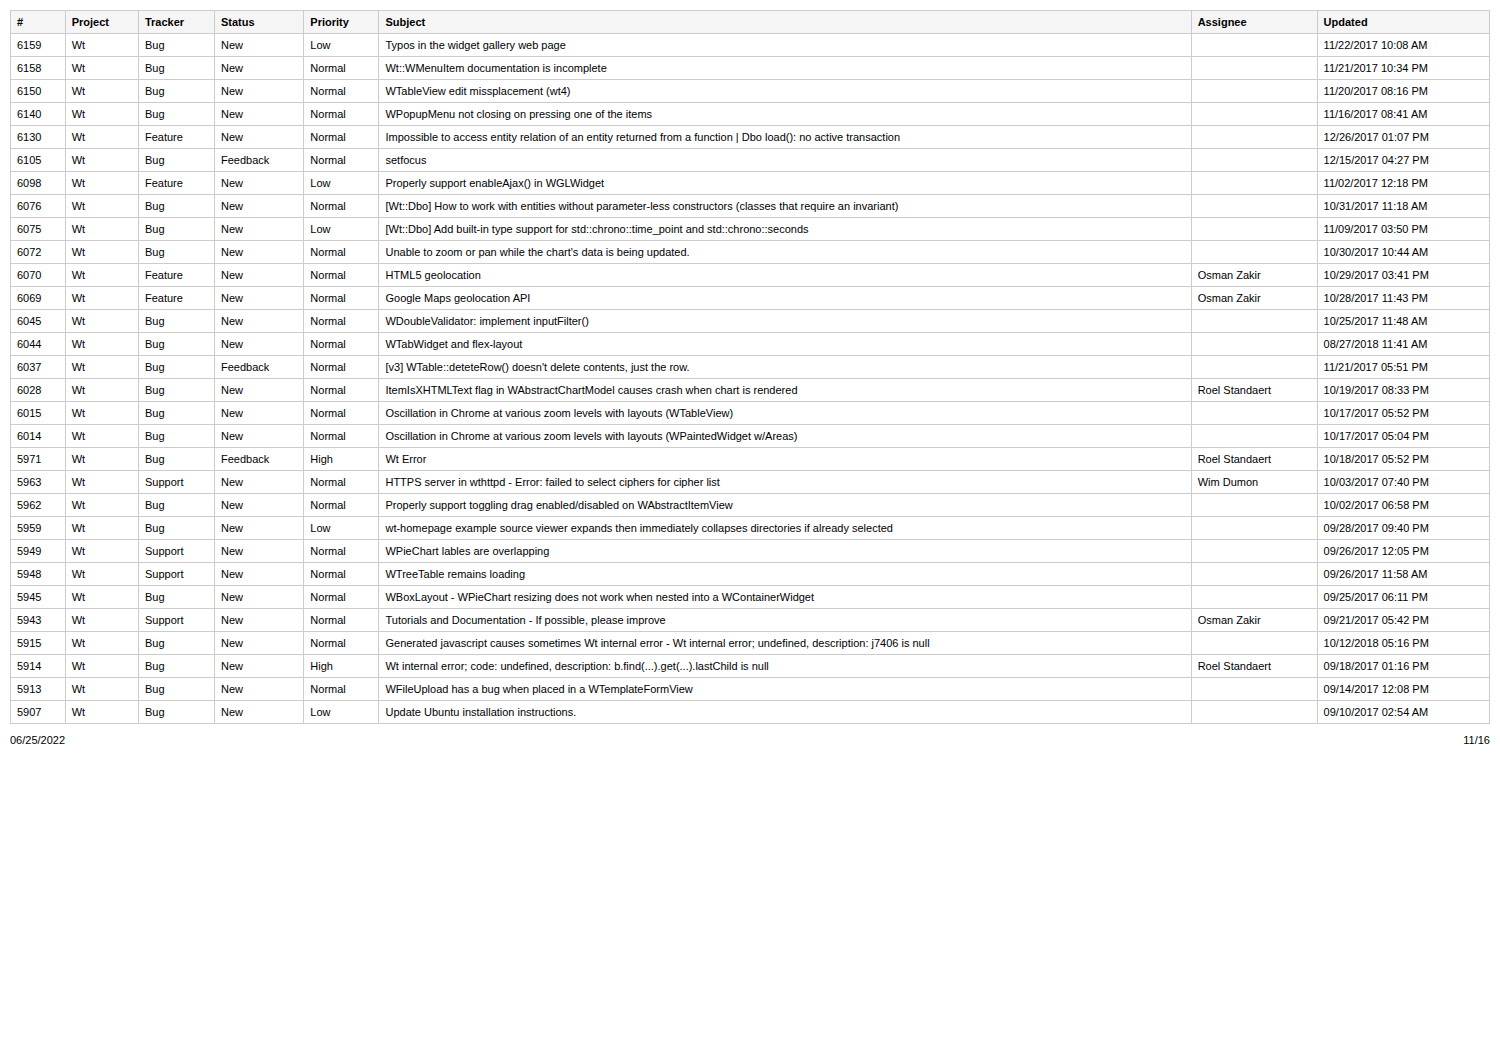| # | Project | Tracker | Status | Priority | Subject | Assignee | Updated |
| --- | --- | --- | --- | --- | --- | --- | --- |
| 6159 | Wt | Bug | New | Low | Typos in the widget gallery web page | | 11/22/2017 10:08 AM |
| 6158 | Wt | Bug | New | Normal | Wt::WMenuItem documentation is incomplete | | 11/21/2017 10:34 PM |
| 6150 | Wt | Bug | New | Normal | WTableView edit missplacement (wt4) | | 11/20/2017 08:16 PM |
| 6140 | Wt | Bug | New | Normal | WPopupMenu not closing on pressing one of the items | | 11/16/2017 08:41 AM |
| 6130 | Wt | Feature | New | Normal | Impossible to access entity relation of an entity returned from a function / Dbo load(): no active transaction | | 12/26/2017 01:07 PM |
| 6105 | Wt | Bug | Feedback | Normal | setfocus | | 12/15/2017 04:27 PM |
| 6098 | Wt | Feature | New | Low | Properly support enableAjax() in WGLWidget | | 11/02/2017 12:18 PM |
| 6076 | Wt | Bug | New | Normal | [Wt::Dbo] How to work with entities without parameter-less constructors (classes that require an invariant) | | 10/31/2017 11:18 AM |
| 6075 | Wt | Bug | New | Low | [Wt::Dbo] Add built-in type support for std::chrono::time_point and std::chrono::seconds | | 11/09/2017 03:50 PM |
| 6072 | Wt | Bug | New | Normal | Unable to zoom or pan while the chart's data is being updated. | | 10/30/2017 10:44 AM |
| 6070 | Wt | Feature | New | Normal | HTML5 geolocation | Osman Zakir | 10/29/2017 03:41 PM |
| 6069 | Wt | Feature | New | Normal | Google Maps geolocation API | Osman Zakir | 10/28/2017 11:43 PM |
| 6045 | Wt | Bug | New | Normal | WDoubleValidator: implement inputFilter() | | 10/25/2017 11:48 AM |
| 6044 | Wt | Bug | New | Normal | WTabWidget and flex-layout | | 08/27/2018 11:41 AM |
| 6037 | Wt | Bug | Feedback | Normal | [v3] WTable::deteteRow() doesn't delete contents, just the row. | | 11/21/2017 05:51 PM |
| 6028 | Wt | Bug | New | Normal | ItemIsXHTMLText flag in WAbstractChartModel causes crash when chart is rendered | Roel Standaert | 10/19/2017 08:33 PM |
| 6015 | Wt | Bug | New | Normal | Oscillation in Chrome at various zoom levels with layouts (WTableView) | | 10/17/2017 05:52 PM |
| 6014 | Wt | Bug | New | Normal | Oscillation in Chrome at various zoom levels with layouts (WPaintedWidget w/Areas) | | 10/17/2017 05:04 PM |
| 5971 | Wt | Bug | Feedback | High | Wt Error | Roel Standaert | 10/18/2017 05:52 PM |
| 5963 | Wt | Support | New | Normal | HTTPS server in wthttpd - Error: failed to select ciphers for cipher list | Wim Dumon | 10/03/2017 07:40 PM |
| 5962 | Wt | Bug | New | Normal | Properly support toggling drag enabled/disabled on WAbstractItemView | | 10/02/2017 06:58 PM |
| 5959 | Wt | Bug | New | Low | wt-homepage example source viewer expands then immediately collapses directories if already selected | | 09/28/2017 09:40 PM |
| 5949 | Wt | Support | New | Normal | WPieChart lables are overlapping | | 09/26/2017 12:05 PM |
| 5948 | Wt | Support | New | Normal | WTreeTable remains loading | | 09/26/2017 11:58 AM |
| 5945 | Wt | Bug | New | Normal | WBoxLayout - WPieChart resizing does not work when nested into a WContainerWidget | | 09/25/2017 06:11 PM |
| 5943 | Wt | Support | New | Normal | Tutorials and Documentation - If possible, please improve | Osman Zakir | 09/21/2017 05:42 PM |
| 5915 | Wt | Bug | New | Normal | Generated javascript causes sometimes Wt internal error - Wt internal error; undefined, description: j7406 is null | | 10/12/2018 05:16 PM |
| 5914 | Wt | Bug | New | High | Wt internal error; code: undefined, description: b.find(...).get(...).lastChild is null | Roel Standaert | 09/18/2017 01:16 PM |
| 5913 | Wt | Bug | New | Normal | WFileUpload has a bug when placed in a WTemplateFormView | | 09/14/2017 12:08 PM |
| 5907 | Wt | Bug | New | Low | Update Ubuntu installation instructions. | | 09/10/2017 02:54 AM |
06/25/2022 11/16